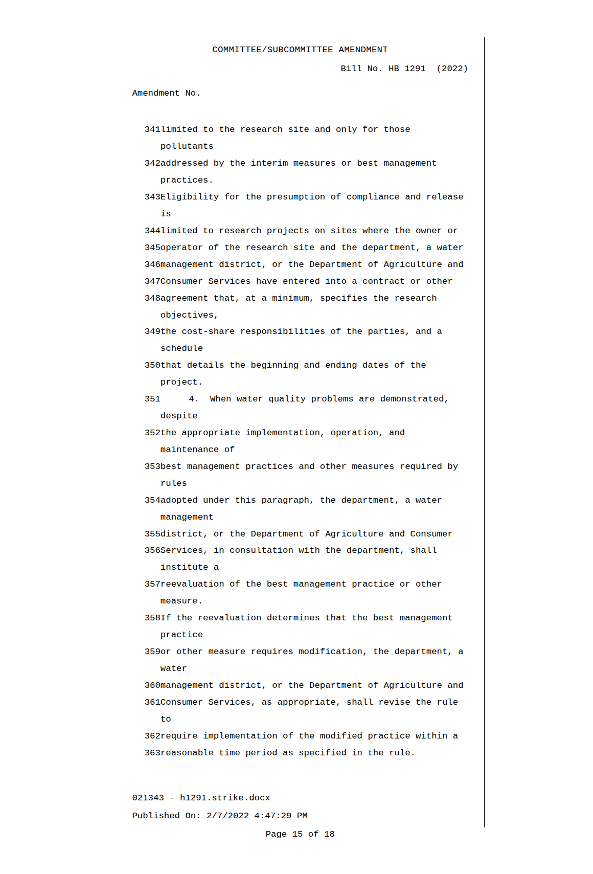COMMITTEE/SUBCOMMITTEE AMENDMENT
Bill No. HB 1291 (2022)
Amendment No.
| 341 | limited to the research site and only for those pollutants |
| 342 | addressed by the interim measures or best management practices. |
| 343 | Eligibility for the presumption of compliance and release is |
| 344 | limited to research projects on sites where the owner or |
| 345 | operator of the research site and the department, a water |
| 346 | management district, or the Department of Agriculture and |
| 347 | Consumer Services have entered into a contract or other |
| 348 | agreement that, at a minimum, specifies the research objectives, |
| 349 | the cost-share responsibilities of the parties, and a schedule |
| 350 | that details the beginning and ending dates of the project. |
| 351 | 4. When water quality problems are demonstrated, despite |
| 352 | the appropriate implementation, operation, and maintenance of |
| 353 | best management practices and other measures required by rules |
| 354 | adopted under this paragraph, the department, a water management |
| 355 | district, or the Department of Agriculture and Consumer |
| 356 | Services, in consultation with the department, shall institute a |
| 357 | reevaluation of the best management practice or other measure. |
| 358 | If the reevaluation determines that the best management practice |
| 359 | or other measure requires modification, the department, a water |
| 360 | management district, or the Department of Agriculture and |
| 361 | Consumer Services, as appropriate, shall revise the rule to |
| 362 | require implementation of the modified practice within a |
| 363 | reasonable time period as specified in the rule. |
021343 - h1291.strike.docx
Published On: 2/7/2022 4:47:29 PM
Page 15 of 18